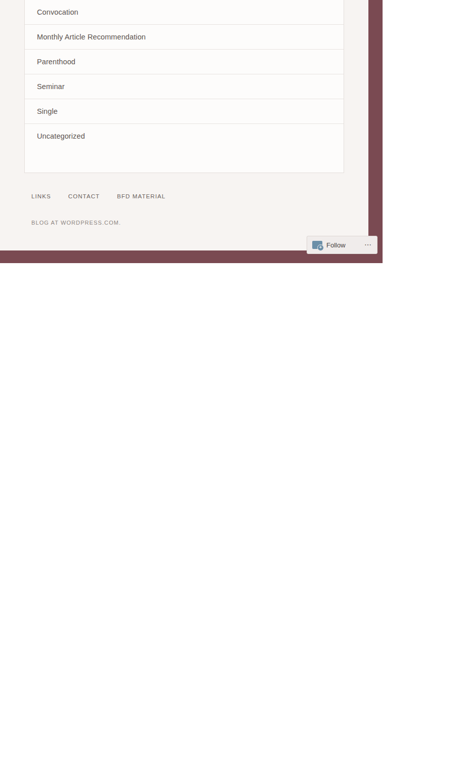Convocation
Monthly Article Recommendation
Parenthood
Seminar
Single
Uncategorized
Links
Contact
BFD Material
Blog at WordPress.com.
Follow ⋯